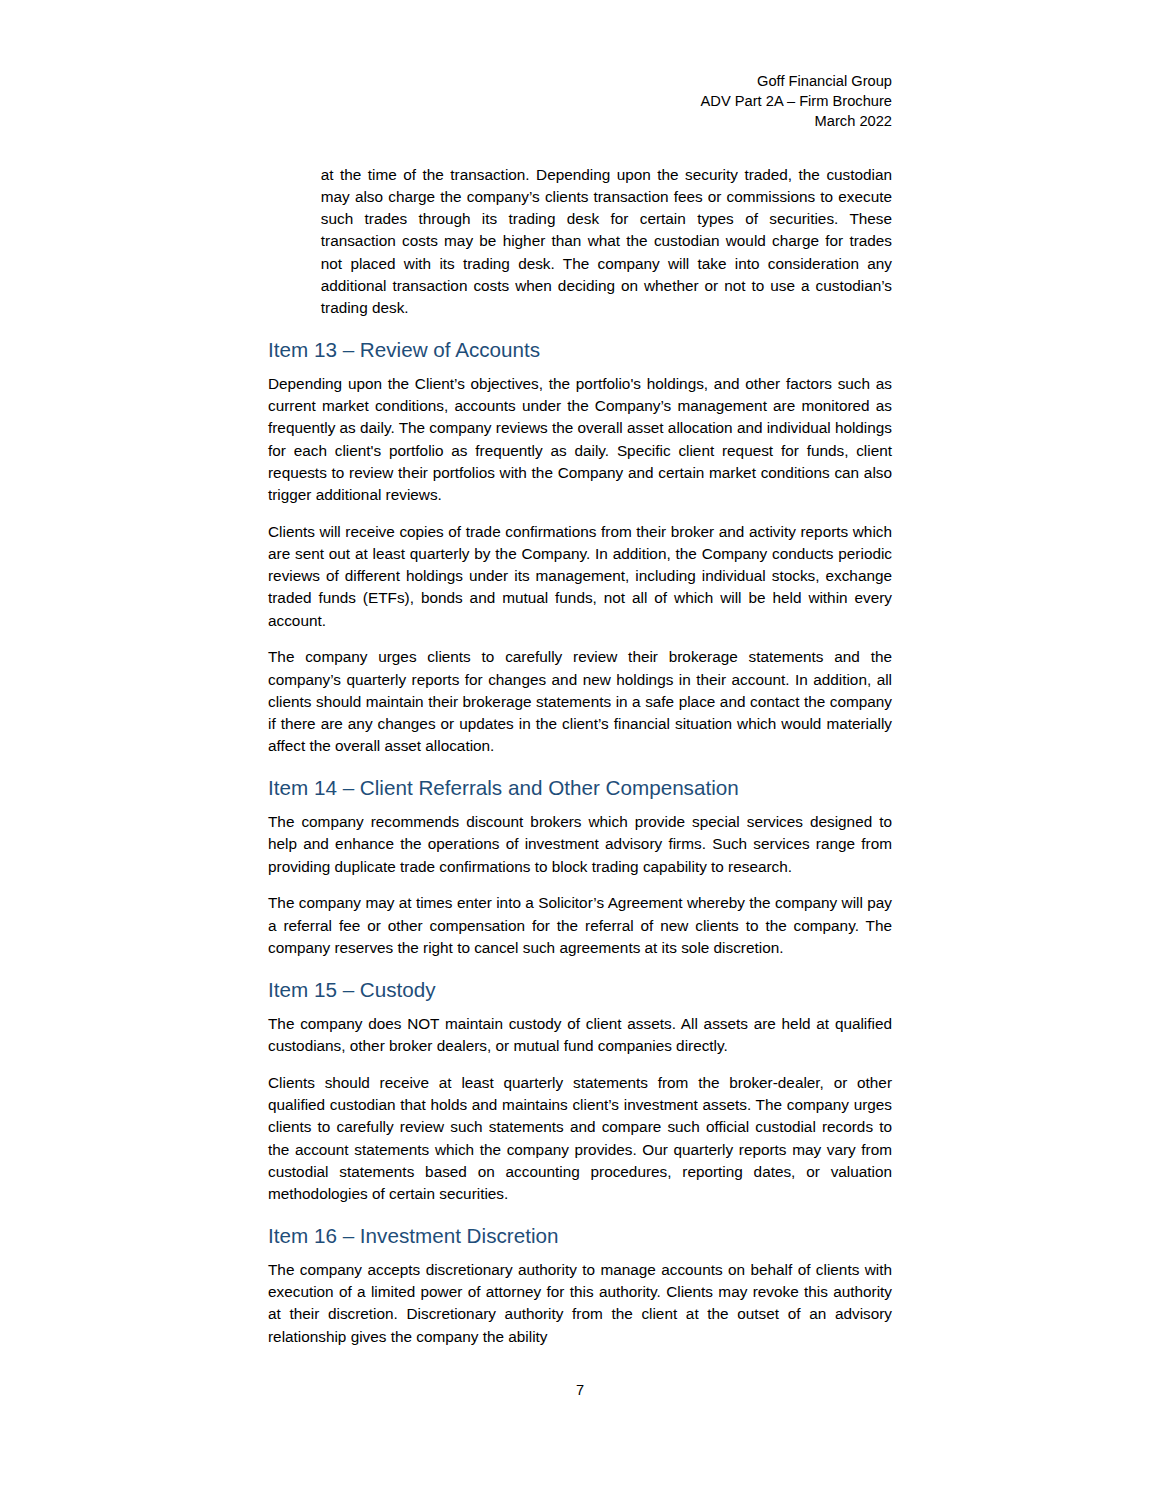Goff Financial Group
ADV Part 2A – Firm Brochure
March 2022
at the time of the transaction. Depending upon the security traded, the custodian may also charge the company’s clients transaction fees or commissions to execute such trades through its trading desk for certain types of securities. These transaction costs may be higher than what the custodian would charge for trades not placed with its trading desk. The company will take into consideration any additional transaction costs when deciding on whether or not to use a custodian’s trading desk.
Item 13 – Review of Accounts
Depending upon the Client’s objectives, the portfolio's holdings, and other factors such as current market conditions, accounts under the Company’s management are monitored as frequently as daily. The company reviews the overall asset allocation and individual holdings for each client's portfolio as frequently as daily. Specific client request for funds, client requests to review their portfolios with the Company and certain market conditions can also trigger additional reviews.
Clients will receive copies of trade confirmations from their broker and activity reports which are sent out at least quarterly by the Company. In addition, the Company conducts periodic reviews of different holdings under its management, including individual stocks, exchange traded funds (ETFs), bonds and mutual funds, not all of which will be held within every account.
The company urges clients to carefully review their brokerage statements and the company’s quarterly reports for changes and new holdings in their account. In addition, all clients should maintain their brokerage statements in a safe place and contact the company if there are any changes or updates in the client’s financial situation which would materially affect the overall asset allocation.
Item 14 – Client Referrals and Other Compensation
The company recommends discount brokers which provide special services designed to help and enhance the operations of investment advisory firms. Such services range from providing duplicate trade confirmations to block trading capability to research.
The company may at times enter into a Solicitor’s Agreement whereby the company will pay a referral fee or other compensation for the referral of new clients to the company. The company reserves the right to cancel such agreements at its sole discretion.
Item 15 – Custody
The company does NOT maintain custody of client assets. All assets are held at qualified custodians, other broker dealers, or mutual fund companies directly.
Clients should receive at least quarterly statements from the broker-dealer, or other qualified custodian that holds and maintains client’s investment assets. The company urges clients to carefully review such statements and compare such official custodial records to the account statements which the company provides. Our quarterly reports may vary from custodial statements based on accounting procedures, reporting dates, or valuation methodologies of certain securities.
Item 16 – Investment Discretion
The company accepts discretionary authority to manage accounts on behalf of clients with execution of a limited power of attorney for this authority. Clients may revoke this authority at their discretion. Discretionary authority from the client at the outset of an advisory relationship gives the company the ability
7